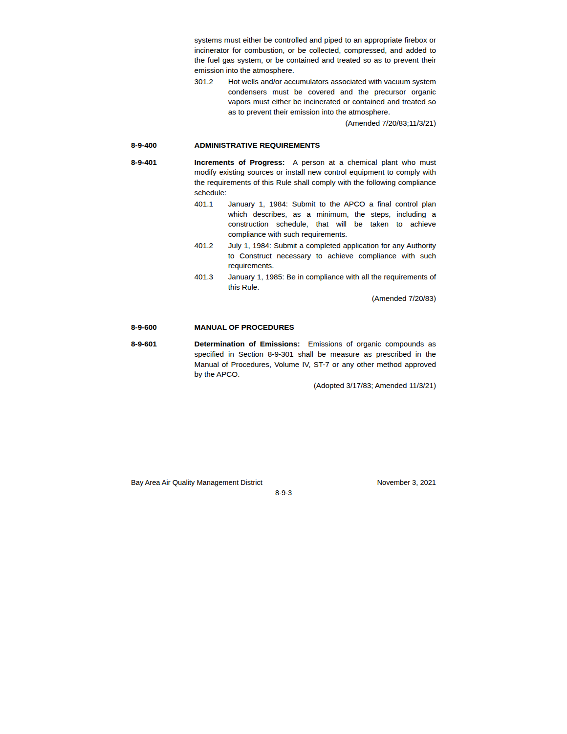systems must either be controlled and piped to an appropriate firebox or incinerator for combustion, or be collected, compressed, and added to the fuel gas system, or be contained and treated so as to prevent their emission into the atmosphere.
301.2
Hot wells and/or accumulators associated with vacuum system condensers must be covered and the precursor organic vapors must either be incinerated or contained and treated so as to prevent their emission into the atmosphere.
(Amended 7/20/83;11/3/21)
8-9-400
ADMINISTRATIVE REQUIREMENTS
8-9-401
Increments of Progress: A person at a chemical plant who must modify existing sources or install new control equipment to comply with the requirements of this Rule shall comply with the following compliance schedule:
401.1
January 1, 1984: Submit to the APCO a final control plan which describes, as a minimum, the steps, including a construction schedule, that will be taken to achieve compliance with such requirements.
401.2
July 1, 1984: Submit a completed application for any Authority to Construct necessary to achieve compliance with such requirements.
401.3
January 1, 1985: Be in compliance with all the requirements of this Rule.
(Amended 7/20/83)
8-9-600
MANUAL OF PROCEDURES
8-9-601
Determination of Emissions: Emissions of organic compounds as specified in Section 8-9-301 shall be measure as prescribed in the Manual of Procedures, Volume IV, ST-7 or any other method approved by the APCO.
(Adopted 3/17/83; Amended 11/3/21)
Bay Area Air Quality Management District November 3, 2021
8-9-3